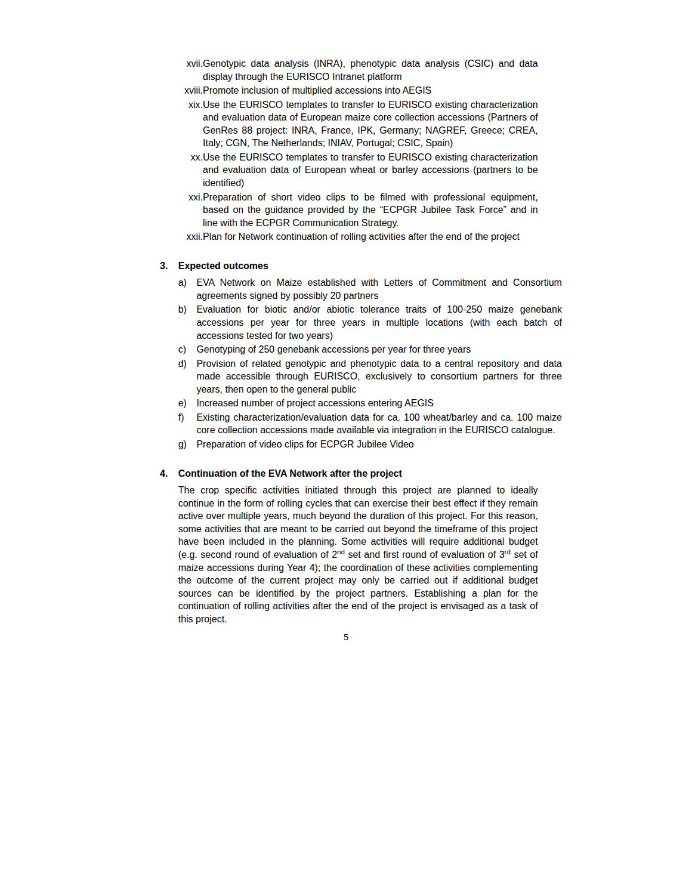| xvii. | Genotypic data analysis (INRA), phenotypic data analysis (CSIC) and data display through the EURISCO Intranet platform |
| xviii. | Promote inclusion of multiplied accessions into AEGIS |
| xix. | Use the EURISCO templates to transfer to EURISCO existing characterization and evaluation data of European maize core collection accessions (Partners of GenRes 88 project: INRA, France, IPK, Germany; NAGREF, Greece; CREA, Italy; CGN, The Netherlands; INIAV, Portugal; CSIC, Spain) |
| xx. | Use the EURISCO templates to transfer to EURISCO existing characterization and evaluation data of European wheat or barley accessions (partners to be identified) |
| xxi. | Preparation of short video clips to be filmed with professional equipment, based on the guidance provided by the “ECPGR Jubilee Task Force” and in line with the ECPGR Communication Strategy. |
| xxii. | Plan for Network continuation of rolling activities after the end of the project |
3.
Expected outcomes
| a) | EVA Network on Maize established with Letters of Commitment and Consortium agreements signed by possibly 20 partners |
| b) | Evaluation for biotic and/or abiotic tolerance traits of 100-250 maize genebank accessions per year for three years in multiple locations (with each batch of accessions tested for two years) |
| c) | Genotyping of 250 genebank accessions per year for three years |
| d) | Provision of related genotypic and phenotypic data to a central repository and data made accessible through EURISCO, exclusively to consortium partners for three years, then open to the general public |
| e) | Increased number of project accessions entering AEGIS |
| f) | Existing characterization/evaluation data for ca. 100 wheat/barley and ca. 100 maize core collection accessions made available via integration in the EURISCO catalogue. |
| g) | Preparation of video clips for ECPGR Jubilee Video |
4.
Continuation of the EVA Network after the project
The crop specific activities initiated through this project are planned to ideally continue in the form of rolling cycles that can exercise their best effect if they remain active over multiple years, much beyond the duration of this project. For this reason, some activities that are meant to be carried out beyond the timeframe of this project have been included in the planning. Some activities will require additional budget (e.g. second round of evaluation of 2nd set and first round of evaluation of 3rd set of maize accessions during Year 4); the coordination of these activities complementing the outcome of the current project may only be carried out if additional budget sources can be identified by the project partners. Establishing a plan for the continuation of rolling activities after the end of the project is envisaged as a task of this project.
5